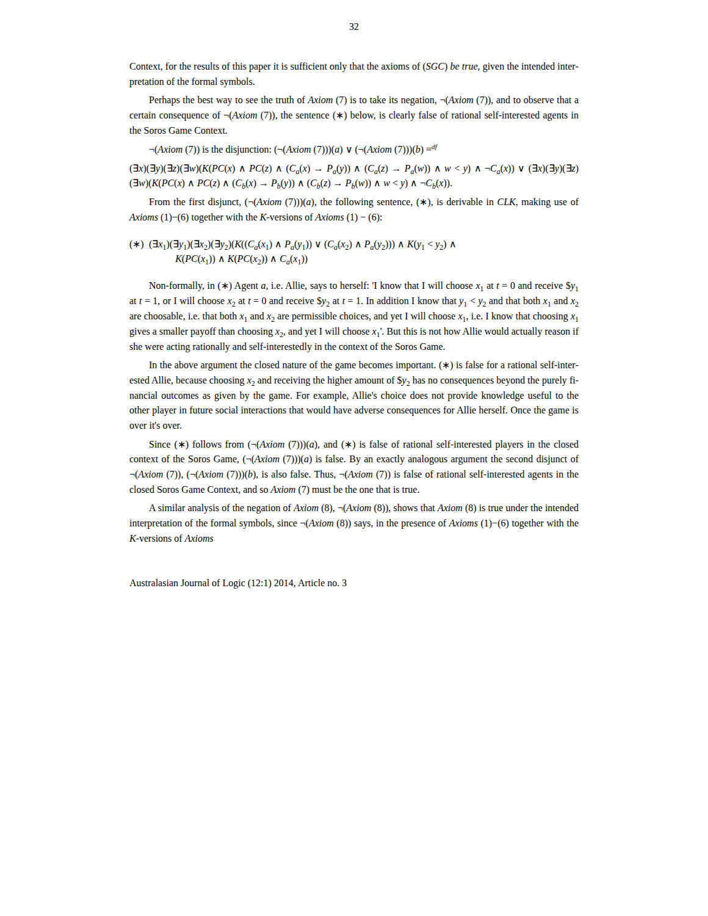32
Context, for the results of this paper it is sufficient only that the axioms of (SGC) be true, given the intended interpretation of the formal symbols.
Perhaps the best way to see the truth of Axiom (7) is to take its negation, ¬(Axiom (7)), and to observe that a certain consequence of ¬(Axiom (7)), the sentence (∗) below, is clearly false of rational self-interested agents in the Soros Game Context.
¬(Axiom (7)) is the disjunction: (¬(Axiom (7)))(a) ∨ (¬(Axiom (7)))(b) =df
(∃x)(∃y)(∃z)(∃w)(K(PC(x) ∧ PC(z) ∧ (Ca(x) → Pa(y)) ∧ (Ca(z) → Pa(w)) ∧ w < y) ∧ ¬Ca(x)) ∨ (∃x)(∃y)(∃z)(∃w)(K(PC(x) ∧ PC(z) ∧ (Cb(x) → Pb(y)) ∧ (Cb(z) → Pb(w)) ∧ w < y) ∧ ¬Cb(x)).
From the first disjunct, (¬(Axiom (7)))(a), the following sentence, (∗), is derivable in CLK, making use of Axioms (1)−(6) together with the K-versions of Axioms (1) − (6):
(∗)(∃x1)(∃y1)(∃x2)(∃y2)(K((Ca(x1) ∧ Pa(y1)) ∨ (Ca(x2) ∧ Pa(y2))) ∧ K(y1 < y2) ∧ K(PC(x1)) ∧ K(PC(x2)) ∧ Ca(x1))
Non-formally, in (∗) Agent a, i.e. Allie, says to herself: 'I know that I will choose x1 at t = 0 and receive $y1 at t = 1, or I will choose x2 at t = 0 and receive $y2 at t = 1. In addition I know that y1 < y2 and that both x1 and x2 are choosable, i.e. that both x1 and x2 are permissible choices, and yet I will choose x1, i.e. I know that choosing x1 gives a smaller payoff than choosing x2, and yet I will choose x1'. But this is not how Allie would actually reason if she were acting rationally and self-interestedly in the context of the Soros Game.
In the above argument the closed nature of the game becomes important. (∗) is false for a rational self-interested Allie, because choosing x2 and receiving the higher amount of $y2 has no consequences beyond the purely financial outcomes as given by the game. For example, Allie's choice does not provide knowledge useful to the other player in future social interactions that would have adverse consequences for Allie herself. Once the game is over it's over.
Since (∗) follows from (¬(Axiom (7)))(a), and (∗) is false of rational self-interested players in the closed context of the Soros Game, (¬(Axiom (7)))(a) is false. By an exactly analogous argument the second disjunct of ¬(Axiom (7)), (¬(Axiom (7)))(b), is also false. Thus, ¬(Axiom (7)) is false of rational self-interested agents in the closed Soros Game Context, and so Axiom (7) must be the one that is true.
A similar analysis of the negation of Axiom (8), ¬(Axiom (8)), shows that Axiom (8) is true under the intended interpretation of the formal symbols, since ¬(Axiom (8)) says, in the presence of Axioms (1)−(6) together with the K-versions of Axioms
Australasian Journal of Logic (12:1) 2014, Article no. 3